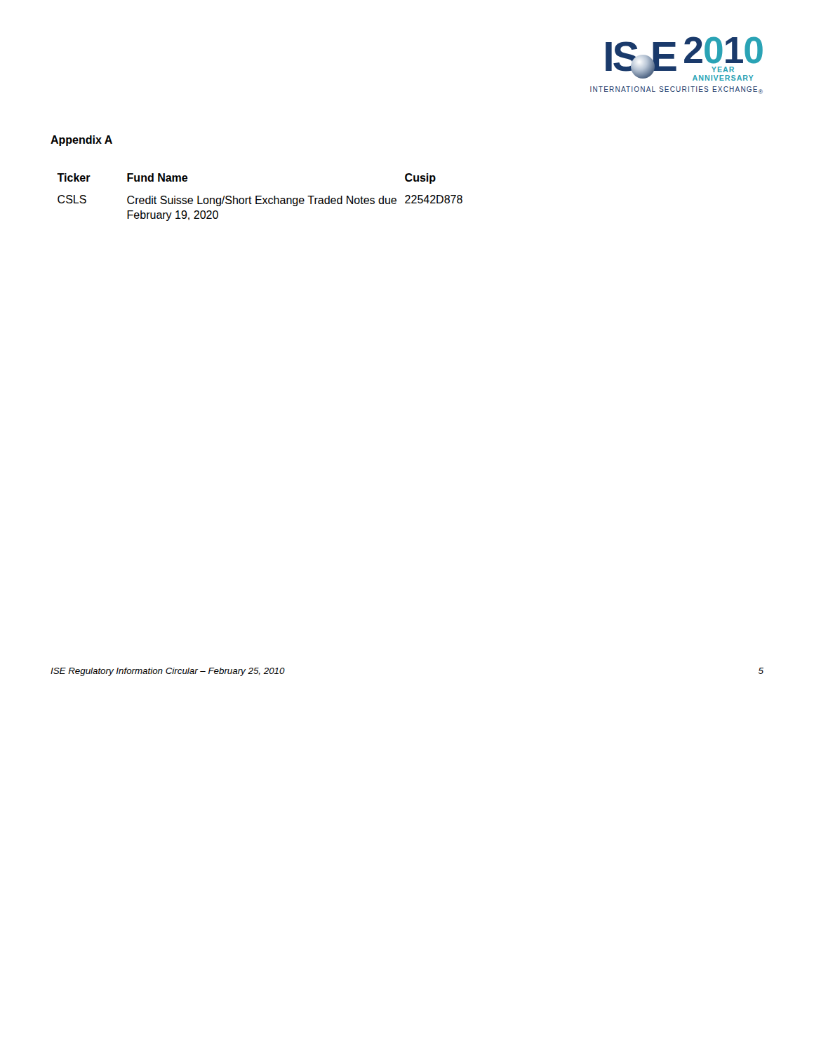IS E 2010
YEAR
ANNIVERSARY
INTERNATIONAL SECURITIES EXCHANGE®
Appendix A
| Ticker | Fund Name | Cusip |
| --- | --- | --- |
| CSLS | Credit Suisse Long/Short Exchange Traded Notes due February 19, 2020 | 22542D878 |
ISE Regulatory Information Circular – February 25, 2010 5